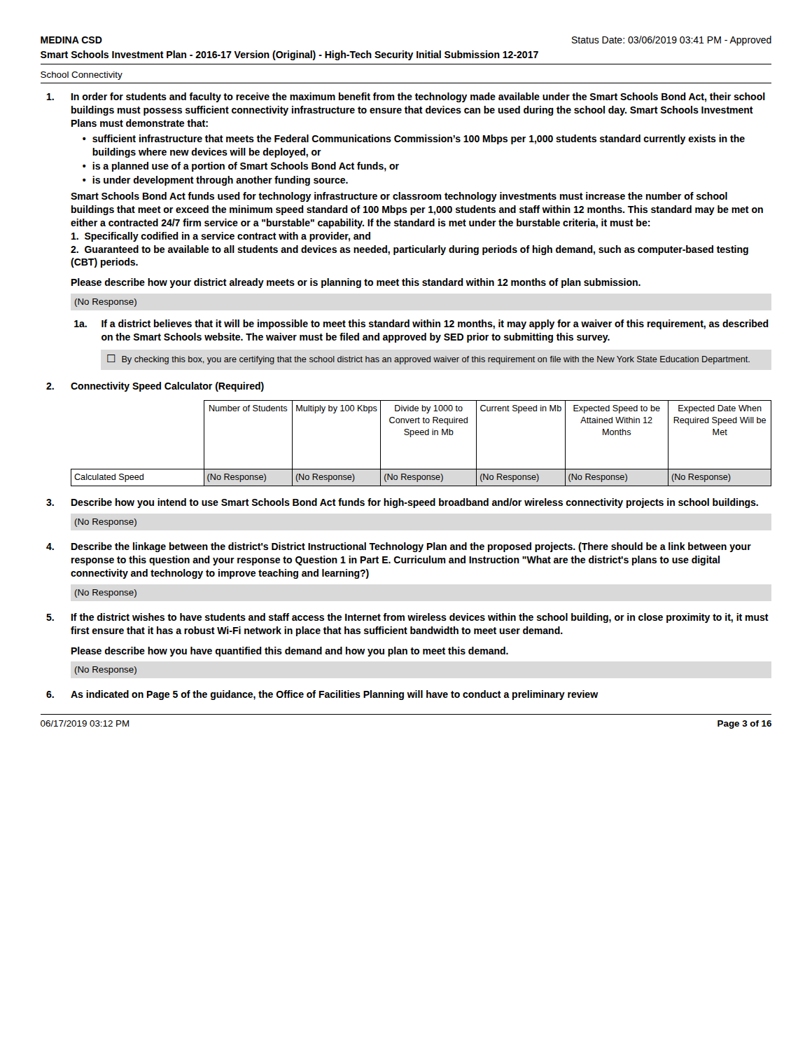MEDINA CSD
Status Date: 03/06/2019 03:41 PM - Approved
Smart Schools Investment Plan - 2016-17 Version (Original) - High-Tech Security Initial Submission 12-2017
School Connectivity
1. In order for students and faculty to receive the maximum benefit from the technology made available under the Smart Schools Bond Act, their school buildings must possess sufficient connectivity infrastructure to ensure that devices can be used during the school day. Smart Schools Investment Plans must demonstrate that:
sufficient infrastructure that meets the Federal Communications Commission’s 100 Mbps per 1,000 students standard currently exists in the buildings where new devices will be deployed, or
is a planned use of a portion of Smart Schools Bond Act funds, or
is under development through another funding source.
Smart Schools Bond Act funds used for technology infrastructure or classroom technology investments must increase the number of school buildings that meet or exceed the minimum speed standard of 100 Mbps per 1,000 students and staff within 12 months. This standard may be met on either a contracted 24/7 firm service or a "burstable" capability. If the standard is met under the burstable criteria, it must be:
1. Specifically codified in a service contract with a provider, and
2. Guaranteed to be available to all students and devices as needed, particularly during periods of high demand, such as computer-based testing (CBT) periods.
Please describe how your district already meets or is planning to meet this standard within 12 months of plan submission.
(No Response)
1a. If a district believes that it will be impossible to meet this standard within 12 months, it may apply for a waiver of this requirement, as described on the Smart Schools website. The waiver must be filed and approved by SED prior to submitting this survey.
☐ By checking this box, you are certifying that the school district has an approved waiver of this requirement on file with the New York State Education Department.
2. Connectivity Speed Calculator (Required)
| | Number of Students | Multiply by 100 Kbps | Divide by 1000 to Convert to Required Speed in Mb | Current Speed in Mb | Expected Speed to be Attained Within 12 Months | Expected Date When Required Speed Will be Met |
| --- | --- | --- | --- | --- | --- | --- |
| Calculated Speed | (No Response) | (No Response) | (No Response) | (No Response) | (No Response) | (No Response) |
3. Describe how you intend to use Smart Schools Bond Act funds for high-speed broadband and/or wireless connectivity projects in school buildings.
(No Response)
4. Describe the linkage between the district's District Instructional Technology Plan and the proposed projects. (There should be a link between your response to this question and your response to Question 1 in Part E. Curriculum and Instruction "What are the district's plans to use digital connectivity and technology to improve teaching and learning?)
(No Response)
5. If the district wishes to have students and staff access the Internet from wireless devices within the school building, or in close proximity to it, it must first ensure that it has a robust Wi-Fi network in place that has sufficient bandwidth to meet user demand.
Please describe how you have quantified this demand and how you plan to meet this demand.
(No Response)
6. As indicated on Page 5 of the guidance, the Office of Facilities Planning will have to conduct a preliminary review
06/17/2019 03:12 PM
Page 3 of 16